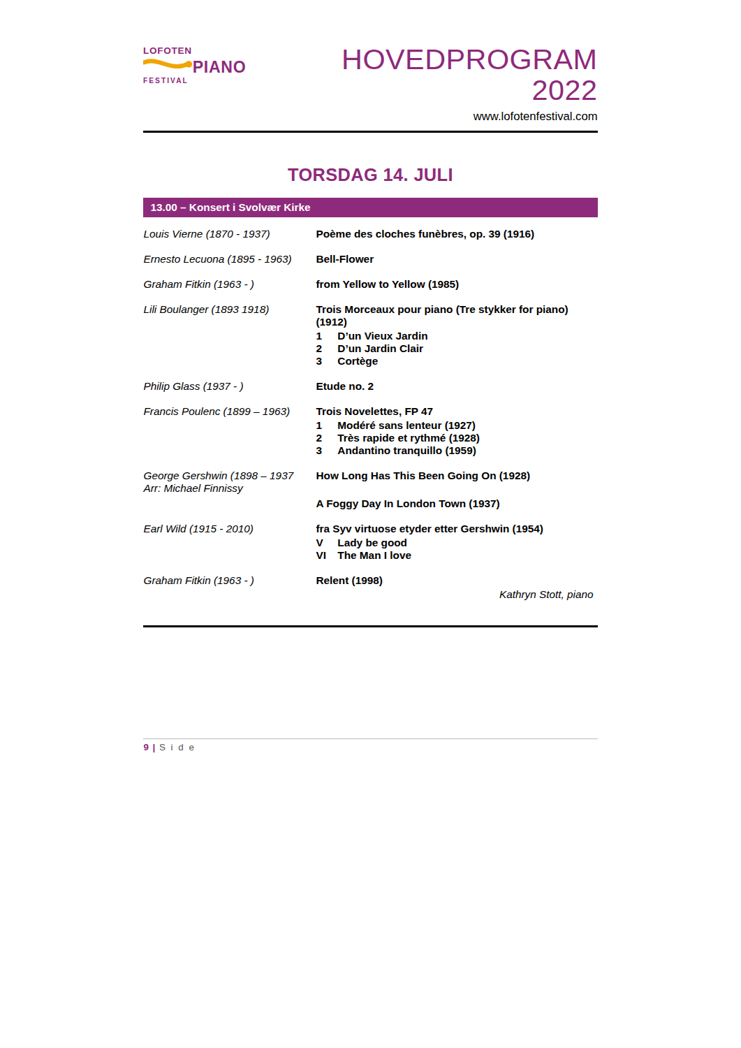LOFOTEN PIANO FESTIVAL
HOVEDPROGRAM 2022
www.lofotenfestival.com
TORSDAG 14. JULI
13.00 – Konsert i Svolvær Kirke
| Louis Vierne (1870 - 1937) | Poème des cloches funèbres, op. 39 (1916) |
| Ernesto Lecuona (1895 - 1963) | Bell-Flower |
| Graham Fitkin (1963 - ) | from Yellow to Yellow (1985) |
| Lili Boulanger (1893 1918) | Trois Morceaux pour piano (Tre stykker for piano) (1912) 1 D’un Vieux Jardin 2 D’un Jardin Clair 3 Cortège |
| Philip Glass (1937 - ) | Etude no. 2 |
| Francis Poulenc (1899 – 1963) | Trois Novelettes, FP 47 1 Modéré sans lenteur (1927) 2 Très rapide et rythmé (1928) 3 Andantino tranquillo (1959) |
| George Gershwin (1898 – 1937 Arr: Michael Finnissy | How Long Has This Been Going On (1928) A Foggy Day In London Town (1937) |
| Earl Wild (1915 - 2010) | fra Syv virtuose etyder etter Gershwin (1954) V Lady be good VI The Man I love |
| Graham Fitkin (1963 - ) | Relent (1998) Kathryn Stott, piano |
9 | S i d e